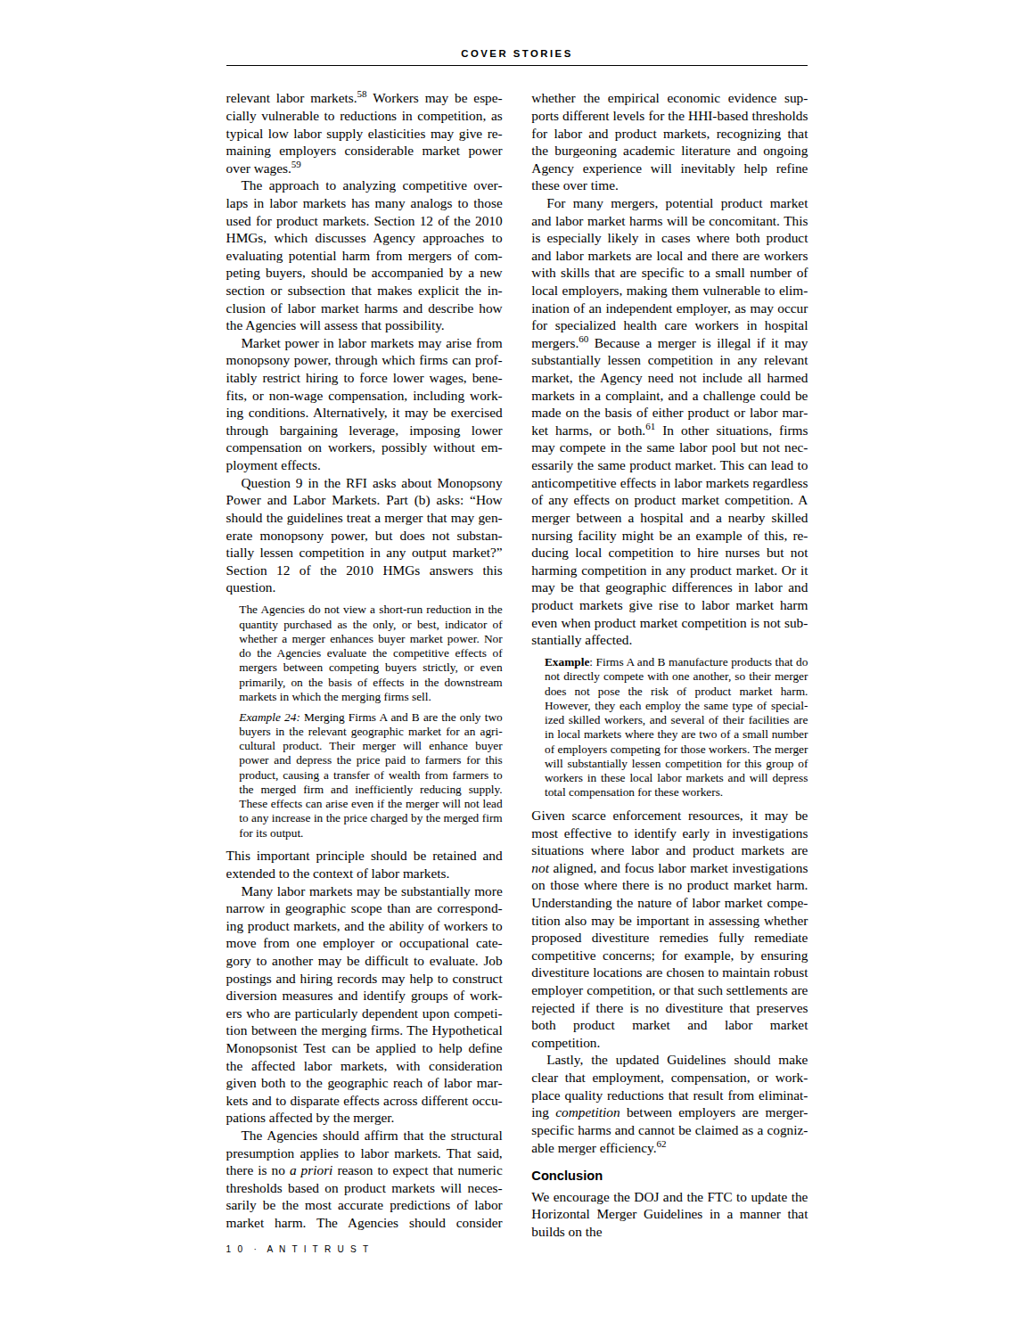COVER STORIES
relevant labor markets.58 Workers may be especially vulnerable to reductions in competition, as typical low labor supply elasticities may give remaining employers considerable market power over wages.59
The approach to analyzing competitive overlaps in labor markets has many analogs to those used for product markets. Section 12 of the 2010 HMGs, which discusses Agency approaches to evaluating potential harm from mergers of competing buyers, should be accompanied by a new section or subsection that makes explicit the inclusion of labor market harms and describe how the Agencies will assess that possibility.
Market power in labor markets may arise from monopsony power, through which firms can profitably restrict hiring to force lower wages, benefits, or non-wage compensation, including working conditions. Alternatively, it may be exercised through bargaining leverage, imposing lower compensation on workers, possibly without employment effects.
Question 9 in the RFI asks about Monopsony Power and Labor Markets. Part (b) asks: “How should the guidelines treat a merger that may generate monopsony power, but does not substantially lessen competition in any output market?” Section 12 of the 2010 HMGs answers this question.
The Agencies do not view a short-run reduction in the quantity purchased as the only, or best, indicator of whether a merger enhances buyer market power. Nor do the Agencies evaluate the competitive effects of mergers between competing buyers strictly, or even primarily, on the basis of effects in the downstream markets in which the merging firms sell.
Example 24: Merging Firms A and B are the only two buyers in the relevant geographic market for an agricultural product. Their merger will enhance buyer power and depress the price paid to farmers for this product, causing a transfer of wealth from farmers to the merged firm and inefficiently reducing supply. These effects can arise even if the merger will not lead to any increase in the price charged by the merged firm for its output.
This important principle should be retained and extended to the context of labor markets.
Many labor markets may be substantially more narrow in geographic scope than are corresponding product markets, and the ability of workers to move from one employer or occupational category to another may be difficult to evaluate. Job postings and hiring records may help to construct diversion measures and identify groups of workers who are particularly dependent upon competition between the merging firms. The Hypothetical Monopsonist Test can be applied to help define the affected labor markets, with consideration given both to the geographic reach of labor markets and to disparate effects across different occupations affected by the merger.
The Agencies should affirm that the structural presumption applies to labor markets. That said, there is no a priori reason to expect that numeric thresholds based on product markets will necessarily be the most accurate predictions of labor market harm. The Agencies should consider whether the empirical economic evidence supports different levels for the HHI-based thresholds for labor and product markets, recognizing that the burgeoning academic literature and ongoing Agency experience will inevitably help refine these over time.
For many mergers, potential product market and labor market harms will be concomitant. This is especially likely in cases where both product and labor markets are local and there are workers with skills that are specific to a small number of local employers, making them vulnerable to elimination of an independent employer, as may occur for specialized health care workers in hospital mergers.60 Because a merger is illegal if it may substantially lessen competition in any relevant market, the Agency need not include all harmed markets in a complaint, and a challenge could be made on the basis of either product or labor market harms, or both.61 In other situations, firms may compete in the same labor pool but not necessarily the same product market. This can lead to anticompetitive effects in labor markets regardless of any effects on product market competition. A merger between a hospital and a nearby skilled nursing facility might be an example of this, reducing local competition to hire nurses but not harming competition in any product market. Or it may be that geographic differences in labor and product markets give rise to labor market harm even when product market competition is not substantially affected.
Example: Firms A and B manufacture products that do not directly compete with one another, so their merger does not pose the risk of product market harm. However, they each employ the same type of specialized skilled workers, and several of their facilities are in local markets where they are two of a small number of employers competing for those workers. The merger will substantially lessen competition for this group of workers in these local labor markets and will depress total compensation for these workers.
Given scarce enforcement resources, it may be most effective to identify early in investigations situations where labor and product markets are not aligned, and focus labor market investigations on those where there is no product market harm. Understanding the nature of labor market competition also may be important in assessing whether proposed divestiture remedies fully remediate competitive concerns; for example, by ensuring divestiture locations are chosen to maintain robust employer competition, or that such settlements are rejected if there is no divestiture that preserves both product market and labor market competition.
Lastly, the updated Guidelines should make clear that employment, compensation, or workplace quality reductions that result from eliminating competition between employers are merger-specific harms and cannot be claimed as a cognizable merger efficiency.62
Conclusion
We encourage the DOJ and the FTC to update the Horizontal Merger Guidelines in a manner that builds on the
1 0 · A N T I T R U S T